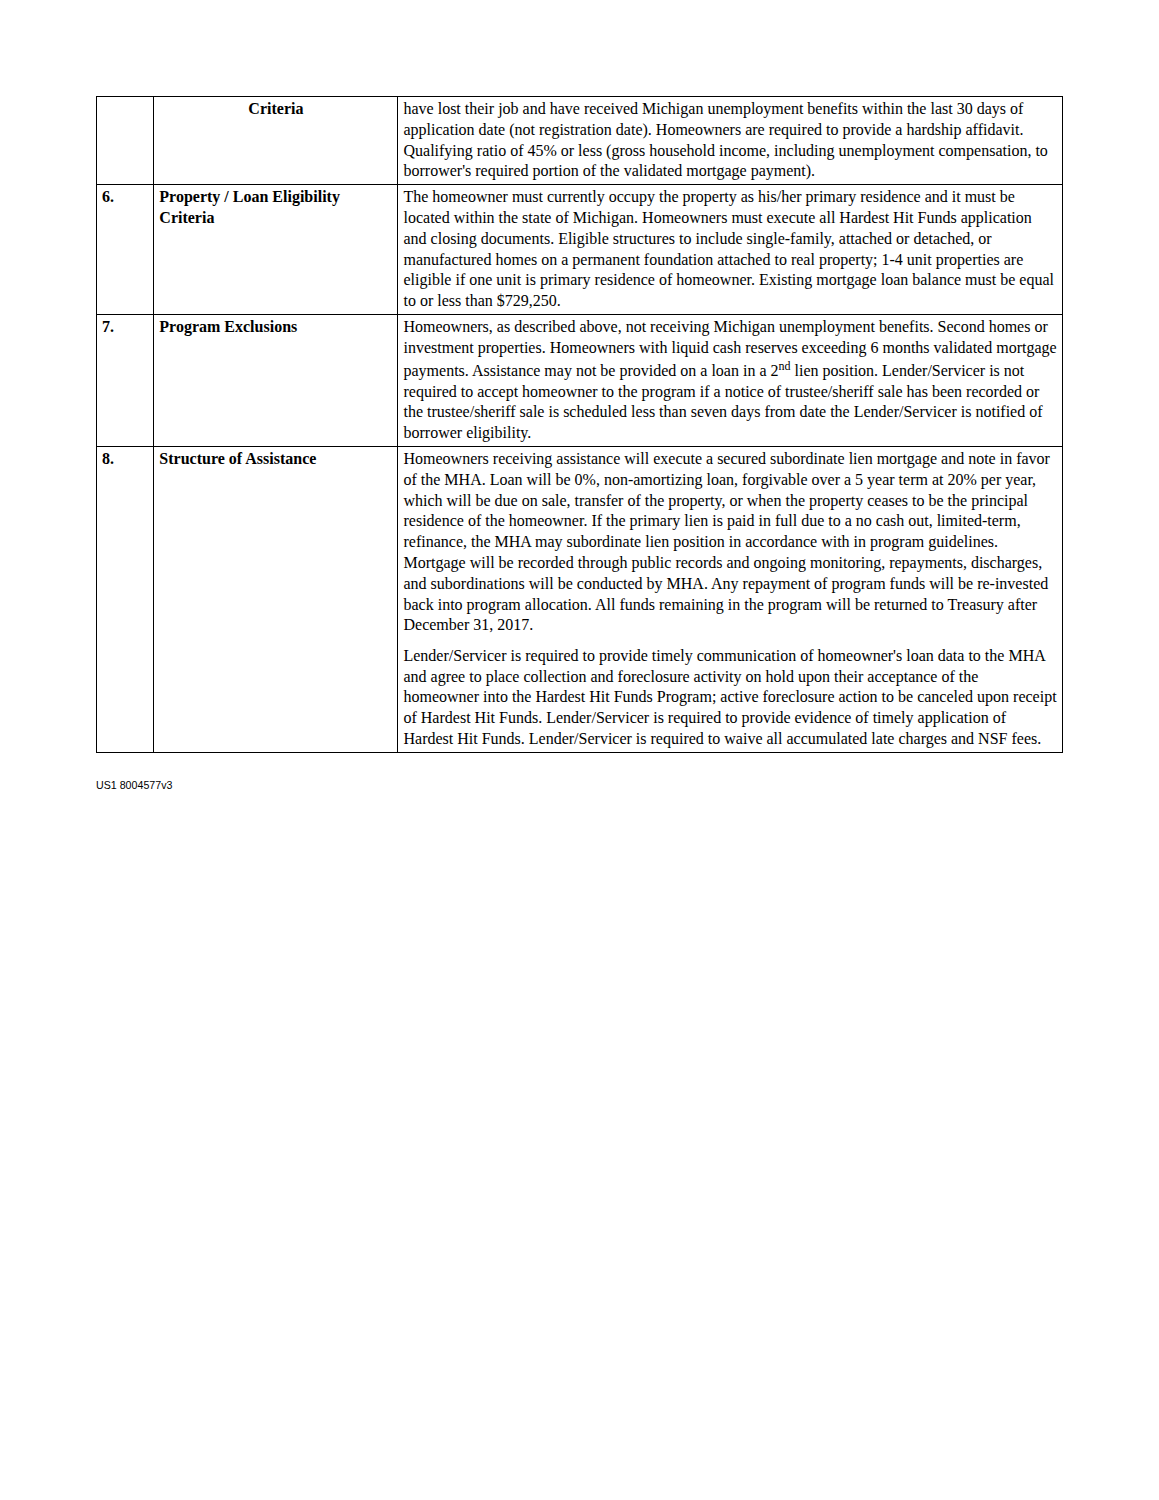| | Criteria | have lost their job and have received Michigan unemployment benefits within the last 30 days of application date (not registration date). Homeowners are required to provide a hardship affidavit. Qualifying ratio of 45% or less (gross household income, including unemployment compensation, to borrower's required portion of the validated mortgage payment). |
| 6. | Property / Loan Eligibility Criteria | The homeowner must currently occupy the property as his/her primary residence and it must be located within the state of Michigan. Homeowners must execute all Hardest Hit Funds application and closing documents. Eligible structures to include single-family, attached or detached, or manufactured homes on a permanent foundation attached to real property; 1-4 unit properties are eligible if one unit is primary residence of homeowner. Existing mortgage loan balance must be equal to or less than $729,250. |
| 7. | Program Exclusions | Homeowners, as described above, not receiving Michigan unemployment benefits. Second homes or investment properties. Homeowners with liquid cash reserves exceeding 6 months validated mortgage payments. Assistance may not be provided on a loan in a 2 nd lien position. Lender/Servicer is not required to accept homeowner to the program if a notice of trustee/sheriff sale has been recorded or the trustee/sheriff sale is scheduled less than seven days from date the Lender/Servicer is notified of borrower eligibility. |
| 8. | Structure of Assistance | Homeowners receiving assistance will execute a secured subordinate lien mortgage and note in favor of the MHA. Loan will be 0%, non-amortizing loan, forgivable over a 5 year term at 20% per year, which will be due on sale, transfer of the property, or when the property ceases to be the principal residence of the homeowner. If the primary lien is paid in full due to a no cash out, limited-term, refinance, the MHA may subordinate lien position in accordance with in program guidelines. Mortgage will be recorded through public records and ongoing monitoring, repayments, discharges, and subordinations will be conducted by MHA. Any repayment of program funds will be re-invested back into program allocation. All funds remaining in the program will be returned to Treasury after December 31, 2017. Lender/Servicer is required to provide timely communication of homeowner's loan data to the MHA and agree to place collection and foreclosure activity on hold upon their acceptance of the homeowner into the Hardest Hit Funds Program; active foreclosure action to be canceled upon receipt of Hardest Hit Funds. Lender/Servicer is required to provide evidence of timely application of Hardest Hit Funds. Lender/Servicer is required to waive all accumulated late charges and NSF fees. |
US1 8004577v3